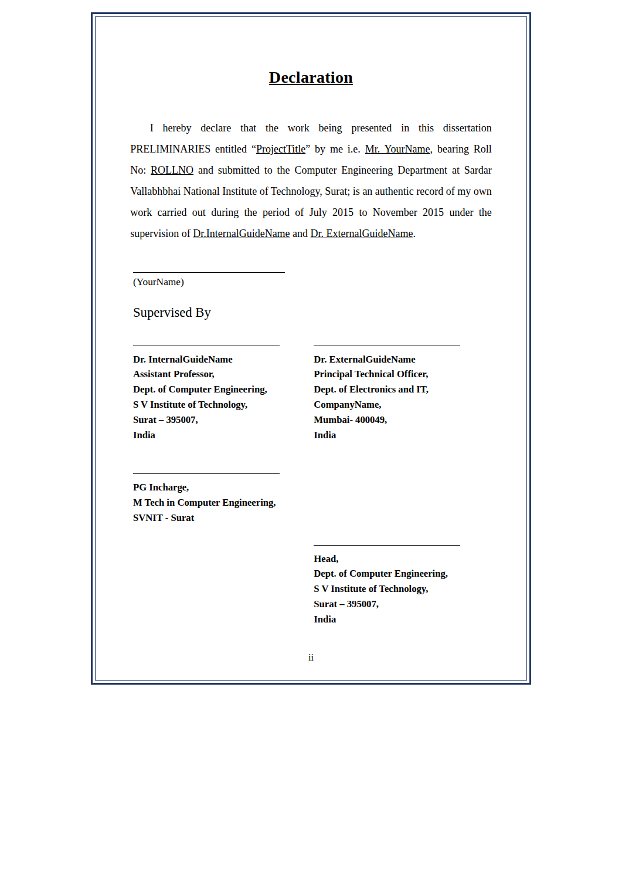Declaration
I hereby declare that the work being presented in this dissertation PRELIMINARIES entitled “ProjectTitle” by me i.e. Mr. YourName, bearing Roll No: ROLLNO and submitted to the Computer Engineering Department at Sardar Vallabhbhai National Institute of Technology, Surat; is an authentic record of my own work carried out during the period of July 2015 to November 2015 under the supervision of Dr.InternalGuideName and Dr. ExternalGuideName.
(YourName)
Supervised By
| Dr. InternalGuideName Assistant Professor, Dept. of Computer Engineering, S V Institute of Technology, Surat – 395007, India | Dr. ExternalGuideName Principal Technical Officer, Dept. of Electronics and IT, CompanyName, Mumbai- 400049, India |
| PG Incharge, M Tech in Computer Engineering, SVNIT - Surat | |
| | Head, Dept. of Computer Engineering, S V Institute of Technology, Surat – 395007, India |
ii